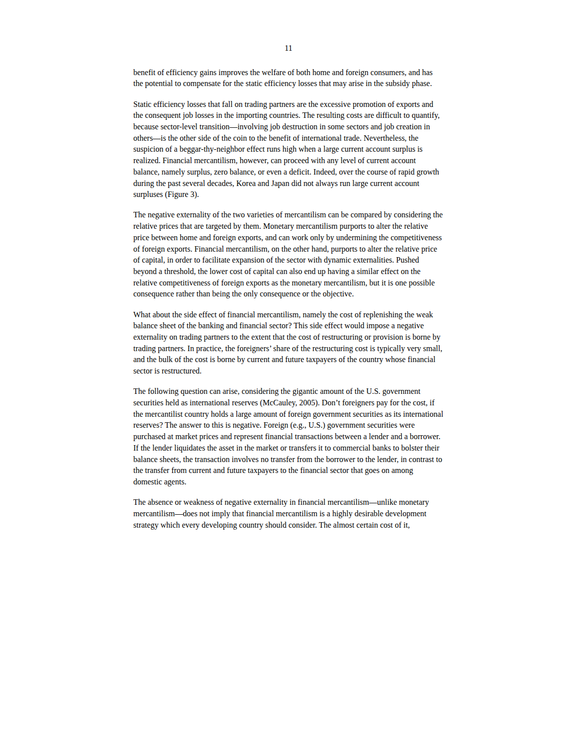11
benefit of efficiency gains improves the welfare of both home and foreign consumers, and has the potential to compensate for the static efficiency losses that may arise in the subsidy phase.
Static efficiency losses that fall on trading partners are the excessive promotion of exports and the consequent job losses in the importing countries. The resulting costs are difficult to quantify, because sector-level transition—involving job destruction in some sectors and job creation in others—is the other side of the coin to the benefit of international trade. Nevertheless, the suspicion of a beggar-thy-neighbor effect runs high when a large current account surplus is realized. Financial mercantilism, however, can proceed with any level of current account balance, namely surplus, zero balance, or even a deficit. Indeed, over the course of rapid growth during the past several decades, Korea and Japan did not always run large current account surpluses (Figure 3).
The negative externality of the two varieties of mercantilism can be compared by considering the relative prices that are targeted by them. Monetary mercantilism purports to alter the relative price between home and foreign exports, and can work only by undermining the competitiveness of foreign exports. Financial mercantilism, on the other hand, purports to alter the relative price of capital, in order to facilitate expansion of the sector with dynamic externalities. Pushed beyond a threshold, the lower cost of capital can also end up having a similar effect on the relative competitiveness of foreign exports as the monetary mercantilism, but it is one possible consequence rather than being the only consequence or the objective.
What about the side effect of financial mercantilism, namely the cost of replenishing the weak balance sheet of the banking and financial sector? This side effect would impose a negative externality on trading partners to the extent that the cost of restructuring or provision is borne by trading partners. In practice, the foreigners’ share of the restructuring cost is typically very small, and the bulk of the cost is borne by current and future taxpayers of the country whose financial sector is restructured.
The following question can arise, considering the gigantic amount of the U.S. government securities held as international reserves (McCauley, 2005). Don’t foreigners pay for the cost, if the mercantilist country holds a large amount of foreign government securities as its international reserves? The answer to this is negative. Foreign (e.g., U.S.) government securities were purchased at market prices and represent financial transactions between a lender and a borrower. If the lender liquidates the asset in the market or transfers it to commercial banks to bolster their balance sheets, the transaction involves no transfer from the borrower to the lender, in contrast to the transfer from current and future taxpayers to the financial sector that goes on among domestic agents.
The absence or weakness of negative externality in financial mercantilism—unlike monetary mercantilism—does not imply that financial mercantilism is a highly desirable development strategy which every developing country should consider. The almost certain cost of it,